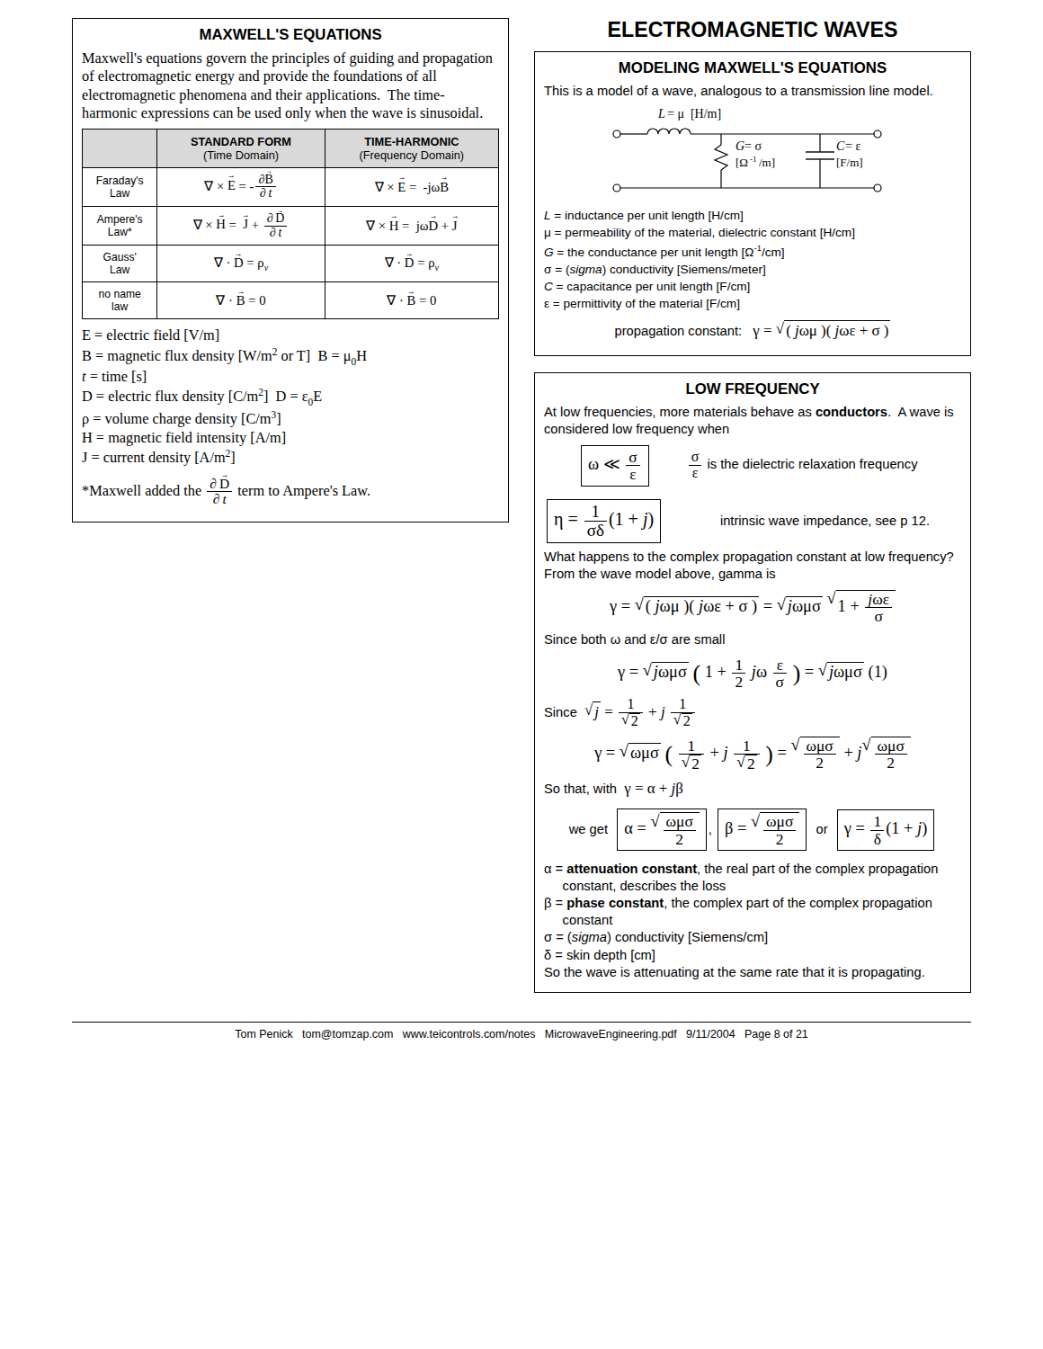MAXWELL'S EQUATIONS
Maxwell's equations govern the principles of guiding and propagation of electromagnetic energy and provide the foundations of all electromagnetic phenomena and their applications. The time-harmonic expressions can be used only when the wave is sinusoidal.
| | STANDARD FORM (Time Domain) | TIME-HARMONIC (Frequency Domain) |
| --- | --- | --- |
| Faraday's Law | ∇ × E = - ∂ B ∂ t | ∇ × E = -jω B |
| Ampere's Law* | ∇ × H = J + ∂ D ∂ t | ∇ × H = jω D + J |
| Gauss' Law | ∇ · D = ρ v | ∇ · D = ρ v |
| no name law | ∇ · B = 0 | ∇ · B = 0 |
E = electric field [V/m]
B = magnetic flux density [W/m2 or T] B = μ0H
t = time [s]
D = electric flux density [C/m2] D = ε0E
ρ = volume charge density [C/m3]
H = magnetic field intensity [A/m]
J = current density [A/m2]
*Maxwell added the ∂ D∂ t term to Ampere's Law.
ELECTROMAGNETIC WAVES
MODELING MAXWELL'S EQUATIONS
This is a model of a wave, analogous to a transmission line model.
L = μ [H/m] G = σ [Ω -1 /m] C = ε [F/m]
L = inductance per unit length [H/cm]
μ = permeability of the material, dielectric constant [H/cm]
G = the conductance per unit length [Ω-1/cm]
σ = (sigma) conductivity [Siemens/meter]
C = capacitance per unit length [F/cm]
ε = permittivity of the material [F/cm]
propagation constant: γ = ( jωμ )( jωε + σ )
LOW FREQUENCY
At low frequencies, more materials behave as conductors. A wave is considered low frequency when
| ω ≪ σ ε | σ ε is the dielectric relaxation frequency |
| η = 1 σδ (1 + j ) | intrinsic wave impedance, see p 12. |
What happens to the complex propagation constant at low frequency? From the wave model above, gamma is
γ = ( jωμ )( jωε + σ ) = jωμσ 1 + jωε σ
Since both ω and ε/σ are small
γ = jωμσ ( 1 + 12 jω εσ ) = jωμσ (1)
Since j = 12 + j 12
γ = ωμσ ( 12 + j 12 ) = ωμσ 2 + jωμσ 2
So that, with γ = α + jβ
we get α = ωμσ 2, β = ωμσ 2 or γ = 1 δ(1 + j)
α = attenuation constant, the real part of the complex propagation constant, describes the loss
β = phase constant, the complex part of the complex propagation constant
σ = (sigma) conductivity [Siemens/cm]
δ = skin depth [cm]
So the wave is attenuating at the same rate that it is propagating.
Tom Penick tom@tomzap.com www.teicontrols.com/notes MicrowaveEngineering.pdf 9/11/2004 Page 8 of 21